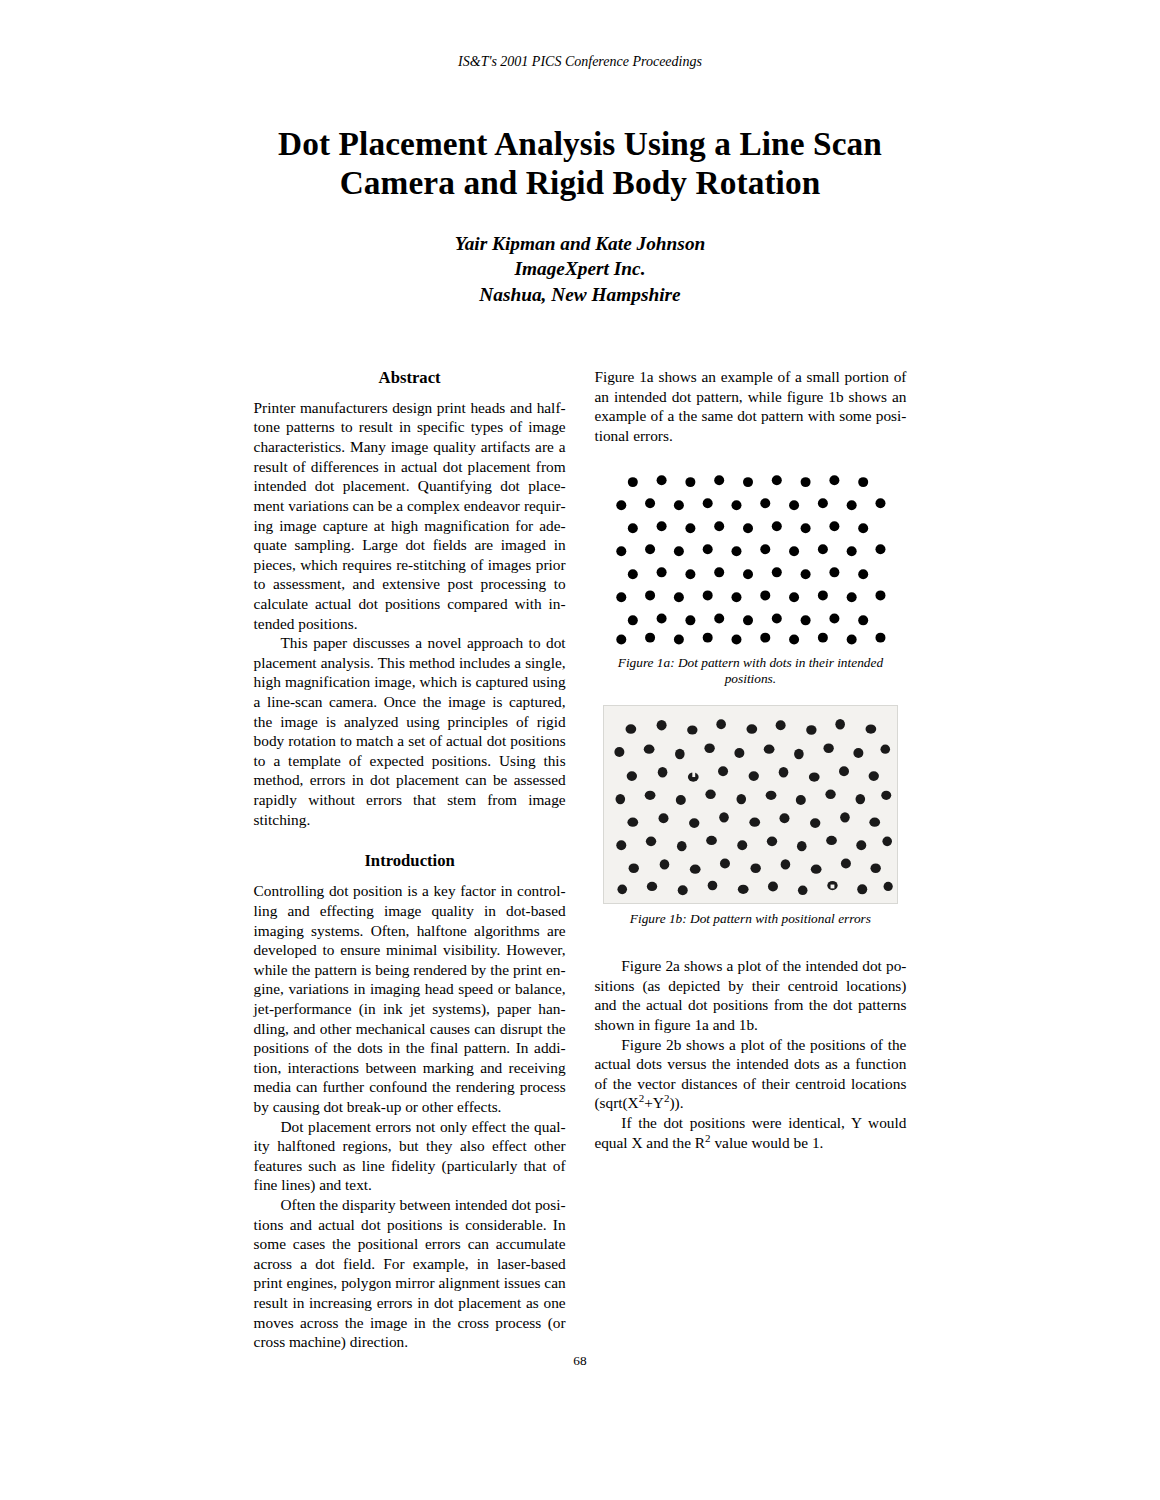IS&T's 2001 PICS Conference Proceedings
Dot Placement Analysis Using a Line Scan
Camera and Rigid Body Rotation
Yair Kipman and Kate Johnson
ImageXpert Inc.
Nashua, New Hampshire
Abstract
Printer manufacturers design print heads and halftone patterns to result in specific types of image characteristics. Many image quality artifacts are a result of differences in actual dot placement from intended dot placement. Quantifying dot placement variations can be a complex endeavor requiring image capture at high magnification for adequate sampling. Large dot fields are imaged in pieces, which requires re-stitching of images prior to assessment, and extensive post processing to calculate actual dot positions compared with intended positions.
This paper discusses a novel approach to dot placement analysis. This method includes a single, high magnification image, which is captured using a line-scan camera. Once the image is captured, the image is analyzed using principles of rigid body rotation to match a set of actual dot positions to a template of expected positions. Using this method, errors in dot placement can be assessed rapidly without errors that stem from image stitching.
Introduction
Controlling dot position is a key factor in controlling and effecting image quality in dot-based imaging systems. Often, halftone algorithms are developed to ensure minimal visibility. However, while the pattern is being rendered by the print engine, variations in imaging head speed or balance, jet-performance (in ink jet systems), paper handling, and other mechanical causes can disrupt the positions of the dots in the final pattern. In addition, interactions between marking and receiving media can further confound the rendering process by causing dot break-up or other effects.
Dot placement errors not only effect the quality halftoned regions, but they also effect other features such as line fidelity (particularly that of fine lines) and text.
Often the disparity between intended dot positions and actual dot positions is considerable. In some cases the positional errors can accumulate across a dot field. For example, in laser-based print engines, polygon mirror alignment issues can result in increasing errors in dot placement as one moves across the image in the cross process (or cross machine) direction.
Figure 1a shows an example of a small portion of an intended dot pattern, while figure 1b shows an example of a the same dot pattern with some positional errors.
Figure 1a: Dot pattern with dots in their intended positions.
Figure 1b: Dot pattern with positional errors
Figure 2a shows a plot of the intended dot positions (as depicted by their centroid locations) and the actual dot positions from the dot patterns shown in figure 1a and 1b.
Figure 2b shows a plot of the positions of the actual dots versus the intended dots as a function of the vector distances of their centroid locations (sqrt(X2+Y2)).
If the dot positions were identical, Y would equal X and the R2 value would be 1.
68